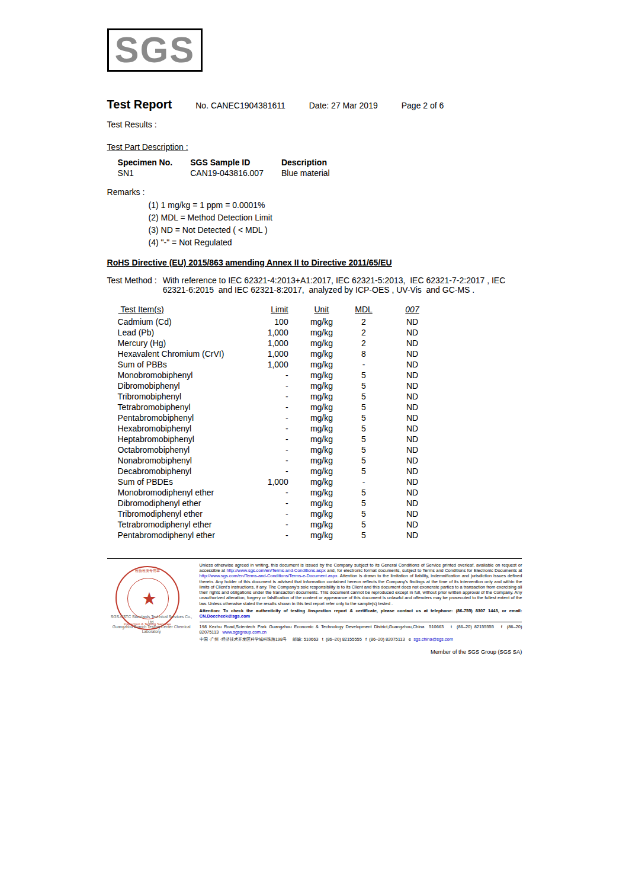SGS
Test Report
No. CANEC1904381611
Date: 27 Mar 2019
Page 2 of 6
Test Results :
Test Part Description :
| Specimen No. | SGS Sample ID | Description |
| --- | --- | --- |
| SN1 | CAN19-043816.007 | Blue material |
Remarks :
(1) 1 mg/kg = 1 ppm = 0.0001%
(2) MDL = Method Detection Limit
(3) ND = Not Detected ( < MDL )
(4) "-" = Not Regulated
RoHS Directive (EU) 2015/863 amending Annex II to Directive 2011/65/EU
Test Method :
With reference to IEC 62321-4:2013+A1:2017, IEC 62321-5:2013, IEC 62321-7-2:2017 , IEC 62321-6:2015 and IEC 62321-8:2017, analyzed by ICP-OES , UV-Vis and GC-MS .
| Test Item(s) | Limit | Unit | MDL | 007 |
| --- | --- | --- | --- | --- |
| Cadmium (Cd) | 100 | mg/kg | 2 | ND |
| Lead (Pb) | 1,000 | mg/kg | 2 | ND |
| Mercury (Hg) | 1,000 | mg/kg | 2 | ND |
| Hexavalent Chromium (CrVI) | 1,000 | mg/kg | 8 | ND |
| Sum of PBBs | 1,000 | mg/kg | - | ND |
| Monobromobiphenyl | - | mg/kg | 5 | ND |
| Dibromobiphenyl | - | mg/kg | 5 | ND |
| Tribromobiphenyl | - | mg/kg | 5 | ND |
| Tetrabromobiphenyl | - | mg/kg | 5 | ND |
| Pentabromobiphenyl | - | mg/kg | 5 | ND |
| Hexabromobiphenyl | - | mg/kg | 5 | ND |
| Heptabromobiphenyl | - | mg/kg | 5 | ND |
| Octabromobiphenyl | - | mg/kg | 5 | ND |
| Nonabromobiphenyl | - | mg/kg | 5 | ND |
| Decabromobiphenyl | - | mg/kg | 5 | ND |
| Sum of PBDEs | 1,000 | mg/kg | - | ND |
| Monobromodiphenyl ether | - | mg/kg | 5 | ND |
| Dibromodiphenyl ether | - | mg/kg | 5 | ND |
| Tribromodiphenyl ether | - | mg/kg | 5 | ND |
| Tetrabromodiphenyl ether | - | mg/kg | 5 | ND |
| Pentabromodiphenyl ether | - | mg/kg | 5 | ND |
检验检测专用章
★
Inspection & Testing Services
SGS-CSTC Standards Technical Services Co., Ltd.
Guangzhou Branch Testing Center Chemical Laboratory
Unless otherwise agreed in writing, this document is issued by the Company subject to its General Conditions of Service printed overleaf, available on request or accessible at http://www.sgs.com/en/Terms-and-Conditions.aspx and, for electronic format documents, subject to Terms and Conditions for Electronic Documents at http://www.sgs.com/en/Terms-and-Conditions/Terms-e-Document.aspx. Attention is drawn to the limitation of liability, indemnification and jurisdiction issues defined therein. Any holder of this document is advised that information contained hereon reflects the Company's findings at the time of its intervention only and within the limits of Client's instructions, if any. The Company's sole responsibility is to its Client and this document does not exonerate parties to a transaction from exercising all their rights and obligations under the transaction documents. This document cannot be reproduced except in full, without prior written approval of the Company. Any unauthorized alteration, forgery or falsification of the content or appearance of this document is unlawful and offenders may be prosecuted to the fullest extent of the law. Unless otherwise stated the results shown in this test report refer only to the sample(s) tested .
Attention: To check the authenticity of testing /inspection report & certificate, please contact us at telephone: (86-755) 8307 1443, or email: CN.Doccheck@sgs.com
198 Kezhu Road,Scientech Park Guangzhou Economic & Technology Development District,Guangzhou,China 510663 t (86–20) 82155555 f (86–20) 82075113 www.sgsgroup.com.cn
中国 ·广州 ·经济技术开发区科学城科珠路198号 邮编: 510663 t (86–20) 82155555 f (86–20) 82075113 e sgs.china@sgs.com
Member of the SGS Group (SGS SA)